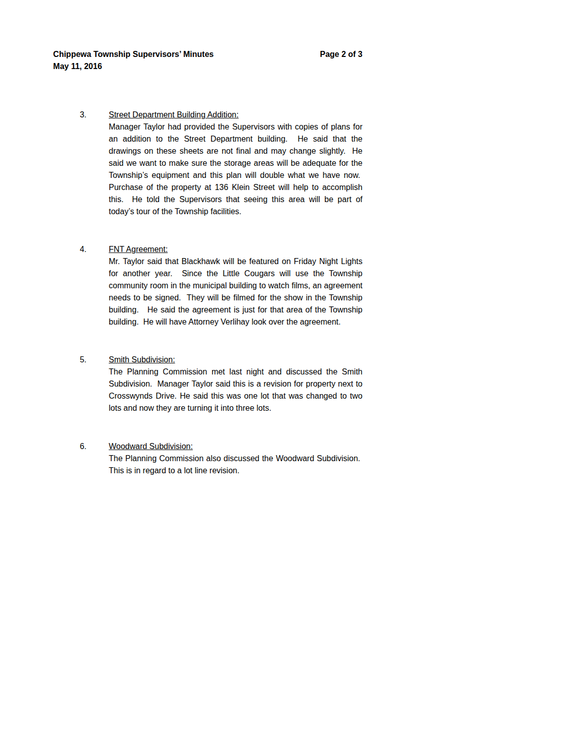Chippewa Township Supervisors’ Minutes
Page 2 of 3
May 11, 2016
3.
Street Department Building Addition:
Manager Taylor had provided the Supervisors with copies of plans for an addition to the Street Department building. He said that the drawings on these sheets are not final and may change slightly. He said we want to make sure the storage areas will be adequate for the Township’s equipment and this plan will double what we have now. Purchase of the property at 136 Klein Street will help to accomplish this. He told the Supervisors that seeing this area will be part of today’s tour of the Township facilities.
4.
FNT Agreement:
Mr. Taylor said that Blackhawk will be featured on Friday Night Lights for another year. Since the Little Cougars will use the Township community room in the municipal building to watch films, an agreement needs to be signed. They will be filmed for the show in the Township building. He said the agreement is just for that area of the Township building. He will have Attorney Verlihay look over the agreement.
5.
Smith Subdivision:
The Planning Commission met last night and discussed the Smith Subdivision. Manager Taylor said this is a revision for property next to Crosswynds Drive. He said this was one lot that was changed to two lots and now they are turning it into three lots.
6.
Woodward Subdivision:
The Planning Commission also discussed the Woodward Subdivision. This is in regard to a lot line revision.